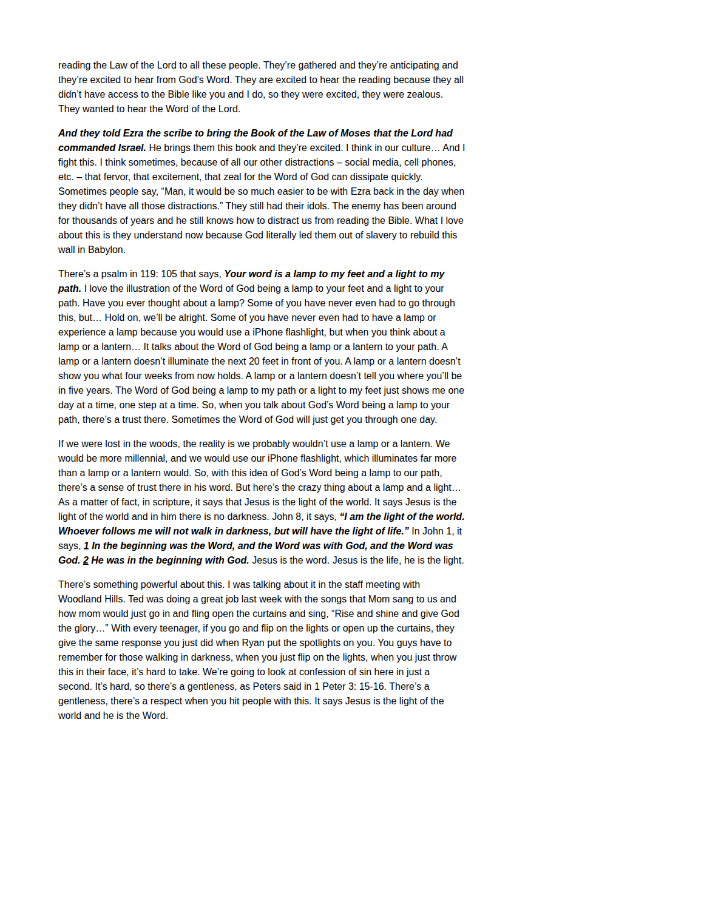reading the Law of the Lord to all these people. They’re gathered and they’re anticipating and they’re excited to hear from God’s Word. They are excited to hear the reading because they all didn’t have access to the Bible like you and I do, so they were excited, they were zealous. They wanted to hear the Word of the Lord.
And they told Ezra the scribe to bring the Book of the Law of Moses that the Lord had commanded Israel. He brings them this book and they’re excited. I think in our culture… And I fight this. I think sometimes, because of all our other distractions – social media, cell phones, etc. – that fervor, that excitement, that zeal for the Word of God can dissipate quickly. Sometimes people say, “Man, it would be so much easier to be with Ezra back in the day when they didn’t have all those distractions.” They still had their idols. The enemy has been around for thousands of years and he still knows how to distract us from reading the Bible. What I love about this is they understand now because God literally led them out of slavery to rebuild this wall in Babylon.
There’s a psalm in 119: 105 that says, Your word is a lamp to my feet and a light to my path. I love the illustration of the Word of God being a lamp to your feet and a light to your path. Have you ever thought about a lamp? Some of you have never even had to go through this, but… Hold on, we’ll be alright. Some of you have never even had to have a lamp or experience a lamp because you would use a iPhone flashlight, but when you think about a lamp or a lantern… It talks about the Word of God being a lamp or a lantern to your path. A lamp or a lantern doesn’t illuminate the next 20 feet in front of you. A lamp or a lantern doesn’t show you what four weeks from now holds. A lamp or a lantern doesn’t tell you where you’ll be in five years. The Word of God being a lamp to my path or a light to my feet just shows me one day at a time, one step at a time. So, when you talk about God’s Word being a lamp to your path, there’s a trust there. Sometimes the Word of God will just get you through one day.
If we were lost in the woods, the reality is we probably wouldn’t use a lamp or a lantern. We would be more millennial, and we would use our iPhone flashlight, which illuminates far more than a lamp or a lantern would. So, with this idea of God’s Word being a lamp to our path, there’s a sense of trust there in his word. But here’s the crazy thing about a lamp and a light… As a matter of fact, in scripture, it says that Jesus is the light of the world. It says Jesus is the light of the world and in him there is no darkness. John 8, it says, “I am the light of the world. Whoever follows me will not walk in darkness, but will have the light of life.” In John 1, it says, 1 In the beginning was the Word, and the Word was with God, and the Word was God. 2 He was in the beginning with God. Jesus is the word. Jesus is the life, he is the light.
There’s something powerful about this. I was talking about it in the staff meeting with Woodland Hills. Ted was doing a great job last week with the songs that Mom sang to us and how mom would just go in and fling open the curtains and sing, “Rise and shine and give God the glory…” With every teenager, if you go and flip on the lights or open up the curtains, they give the same response you just did when Ryan put the spotlights on you. You guys have to remember for those walking in darkness, when you just flip on the lights, when you just throw this in their face, it’s hard to take. We’re going to look at confession of sin here in just a second. It’s hard, so there’s a gentleness, as Peters said in 1 Peter 3: 15-16. There’s a gentleness, there’s a respect when you hit people with this. It says Jesus is the light of the world and he is the Word.